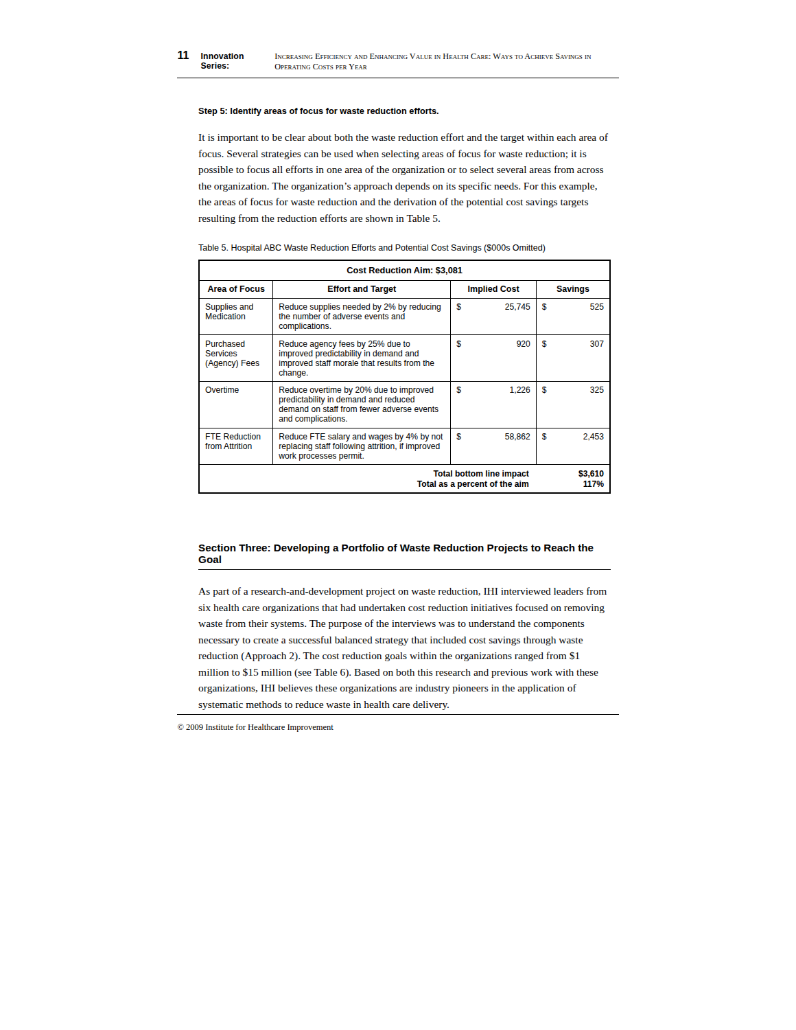11 Innovation Series: Increasing Efficiency and Enhancing Value in Health Care: Ways to Achieve Savings in Operating Costs per Year
Step 5: Identify areas of focus for waste reduction efforts.
It is important to be clear about both the waste reduction effort and the target within each area of focus. Several strategies can be used when selecting areas of focus for waste reduction; it is possible to focus all efforts in one area of the organization or to select several areas from across the organization. The organization’s approach depends on its specific needs. For this example, the areas of focus for waste reduction and the derivation of the potential cost savings targets resulting from the reduction efforts are shown in Table 5.
Table 5. Hospital ABC Waste Reduction Efforts and Potential Cost Savings ($000s Omitted)
| Cost Reduction Aim: $3,081 |
| Area of Focus | Effort and Target | Implied Cost | Savings |
| Supplies and Medication | Reduce supplies needed by 2% by reducing the number of adverse events and complications. | $ 25,745 | $ 525 |
| Purchased Services (Agency) Fees | Reduce agency fees by 25% due to improved predictability in demand and improved staff morale that results from the change. | $ 920 | $ 307 |
| Overtime | Reduce overtime by 20% due to improved predictability in demand and reduced demand on staff from fewer adverse events and complications. | $ 1,226 | $ 325 |
| FTE Reduction from Attrition | Reduce FTE salary and wages by 4% by not replacing staff following attrition, if improved work processes permit. | $ 58,862 | $ 2,453 |
| Total bottom line impact | $3,610 |
| Total as a percent of the aim | 117% |
Section Three: Developing a Portfolio of Waste Reduction Projects to Reach the Goal
As part of a research-and-development project on waste reduction, IHI interviewed leaders from six health care organizations that had undertaken cost reduction initiatives focused on removing waste from their systems. The purpose of the interviews was to understand the components necessary to create a successful balanced strategy that included cost savings through waste reduction (Approach 2). The cost reduction goals within the organizations ranged from $1 million to $15 million (see Table 6). Based on both this research and previous work with these organizations, IHI believes these organizations are industry pioneers in the application of systematic methods to reduce waste in health care delivery.
© 2009 Institute for Healthcare Improvement